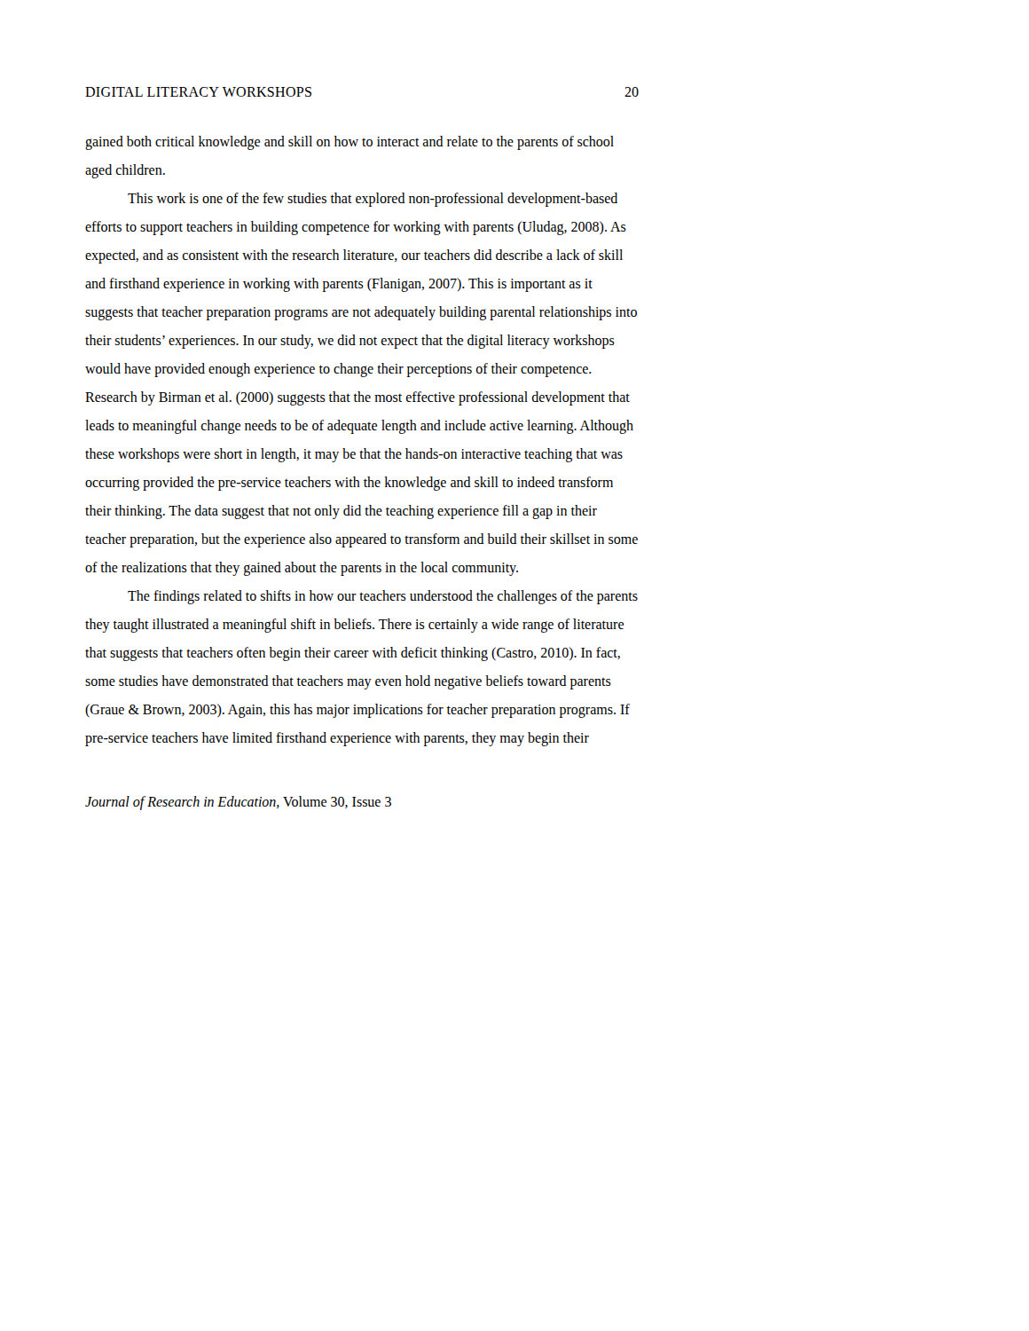Digital Literacy Workshops 20
gained both critical knowledge and skill on how to interact and relate to the parents of school aged children.
This work is one of the few studies that explored non-professional development-based efforts to support teachers in building competence for working with parents (Uludag, 2008). As expected, and as consistent with the research literature, our teachers did describe a lack of skill and firsthand experience in working with parents (Flanigan, 2007). This is important as it suggests that teacher preparation programs are not adequately building parental relationships into their students’ experiences. In our study, we did not expect that the digital literacy workshops would have provided enough experience to change their perceptions of their competence. Research by Birman et al. (2000) suggests that the most effective professional development that leads to meaningful change needs to be of adequate length and include active learning. Although these workshops were short in length, it may be that the hands-on interactive teaching that was occurring provided the pre-service teachers with the knowledge and skill to indeed transform their thinking. The data suggest that not only did the teaching experience fill a gap in their teacher preparation, but the experience also appeared to transform and build their skillset in some of the realizations that they gained about the parents in the local community.
The findings related to shifts in how our teachers understood the challenges of the parents they taught illustrated a meaningful shift in beliefs. There is certainly a wide range of literature that suggests that teachers often begin their career with deficit thinking (Castro, 2010). In fact, some studies have demonstrated that teachers may even hold negative beliefs toward parents (Graue & Brown, 2003). Again, this has major implications for teacher preparation programs. If pre-service teachers have limited firsthand experience with parents, they may begin their
Journal of Research in Education, Volume 30, Issue 3